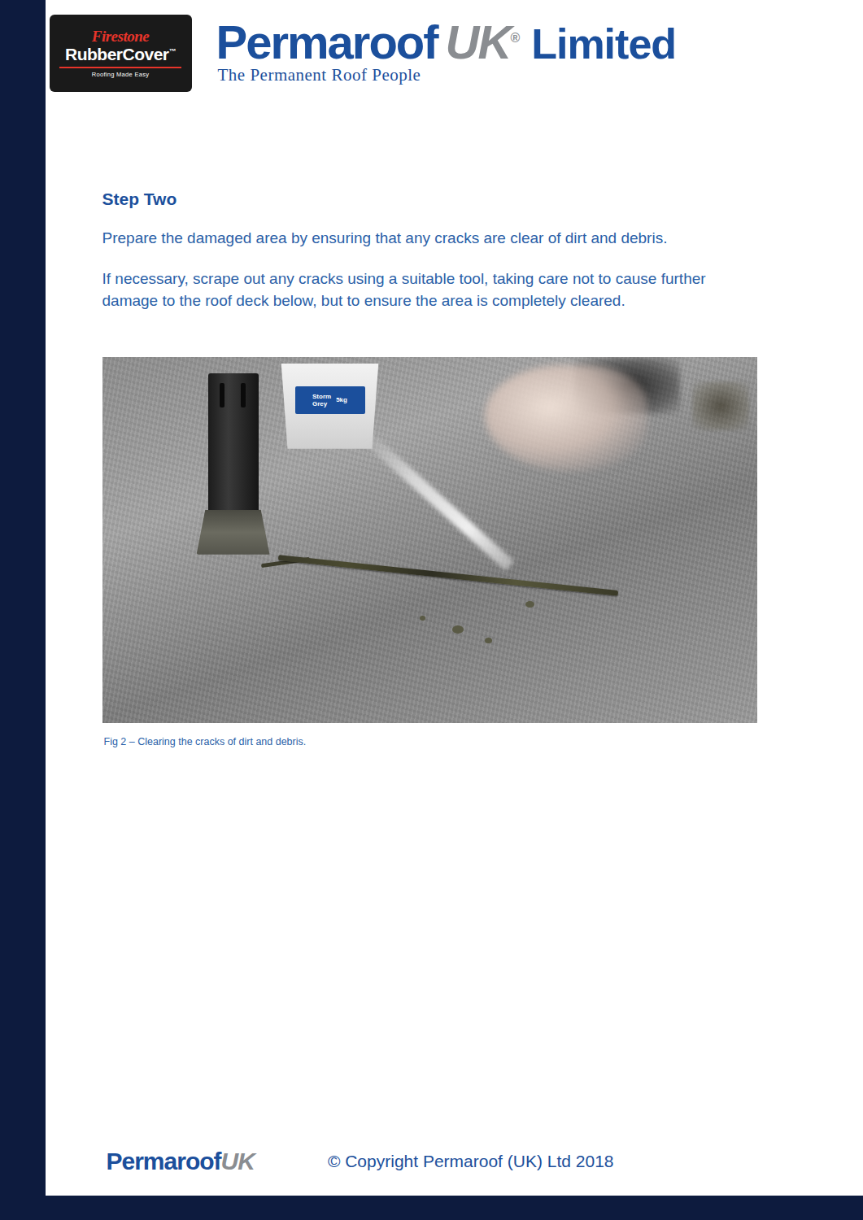Firestone RubberCover™ Roofing Made Easy
Permaroof UK® Limited
The Permanent Roof People
Step Two
Prepare the damaged area by ensuring that any cracks are clear of dirt and debris.
If necessary, scrape out any cracks using a suitable tool, taking care not to cause further damage to the roof deck below, but to ensure the area is completely cleared.
Storm
Grey 5kg
Fig 2 – Clearing the cracks of dirt and debris.
Permaroof UK
© Copyright Permaroof (UK) Ltd 2018